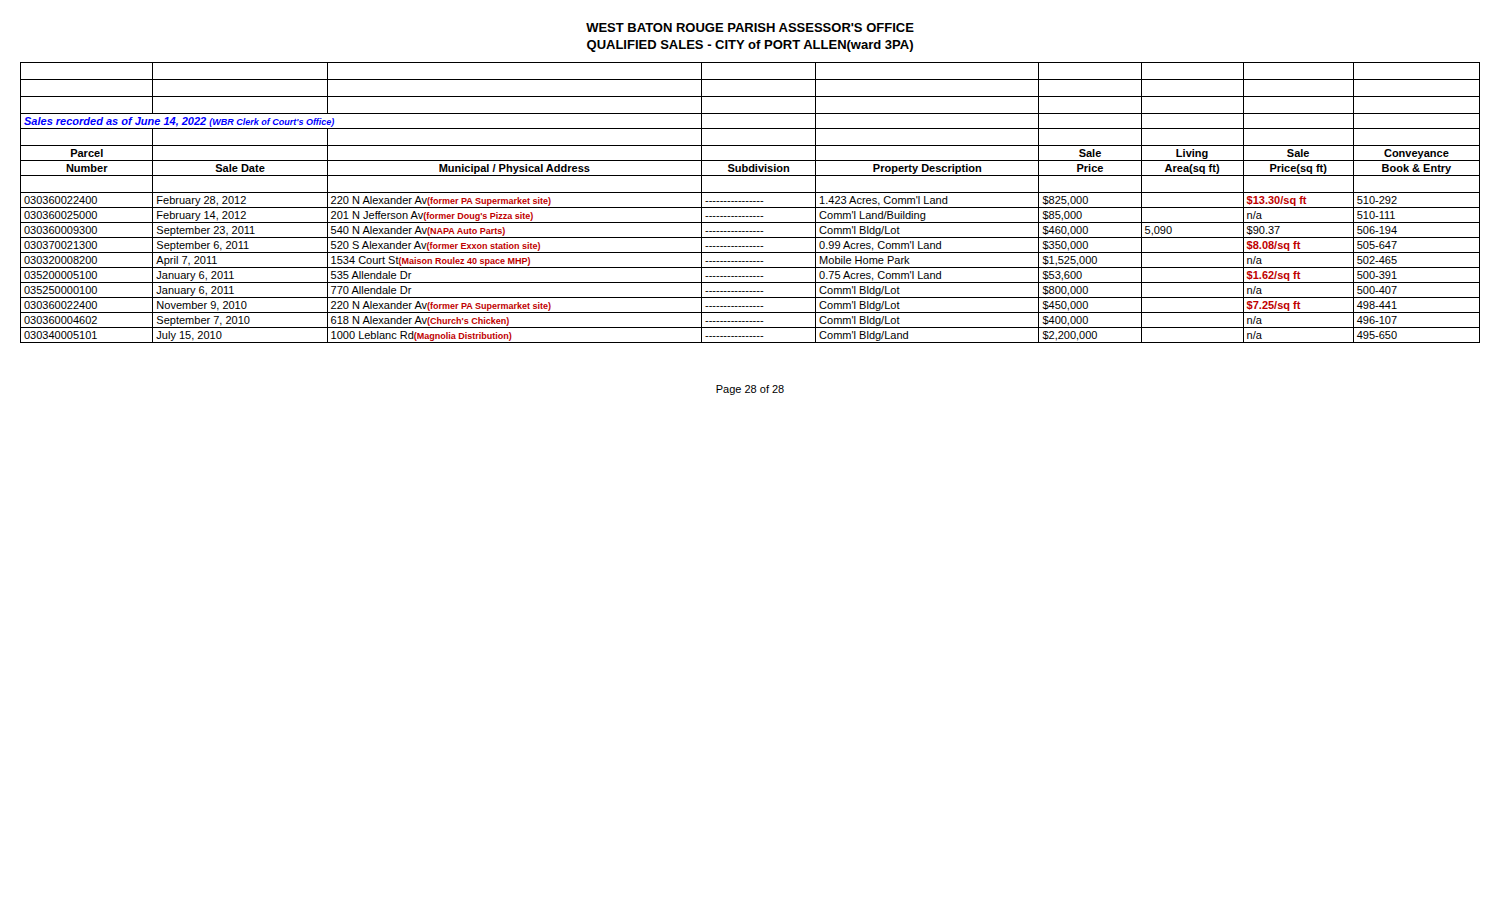WEST BATON ROUGE PARISH ASSESSOR'S OFFICE
QUALIFIED SALES - CITY of PORT ALLEN(ward 3PA)
| Sales recorded as of June 14, 2022 (WBR Clerk of Court's Office) | | | | | | |
| Parcel | | | | | Sale | Living | Sale | Conveyance |
| Number | Sale Date | Municipal / Physical Address | Subdivision | Property Description | Price | Area(sq ft) | Price(sq ft) | Book & Entry |
| 030360022400 | February 28, 2012 | 220 N Alexander Av (former PA Supermarket site) | ---------------- | 1.423 Acres, Comm'l Land | $825,000 | | $13.30/sq ft | 510-292 |
| 030360025000 | February 14, 2012 | 201 N Jefferson Av (former Doug's Pizza site) | ---------------- | Comm'l Land/Building | $85,000 | | n/a | 510-111 |
| 030360009300 | September 23, 2011 | 540 N Alexander Av (NAPA Auto Parts) | ---------------- | Comm'l Bldg/Lot | $460,000 | 5,090 | $90.37 | 506-194 |
| 030370021300 | September 6, 2011 | 520 S Alexander Av (former Exxon station site) | ---------------- | 0.99 Acres, Comm'l Land | $350,000 | | $8.08/sq ft | 505-647 |
| 030320008200 | April 7, 2011 | 1534 Court St (Maison Roulez 40 space MHP) | ---------------- | Mobile Home Park | $1,525,000 | | n/a | 502-465 |
| 035200005100 | January 6, 2011 | 535 Allendale Dr | ---------------- | 0.75 Acres, Comm'l Land | $53,600 | | $1.62/sq ft | 500-391 |
| 035250000100 | January 6, 2011 | 770 Allendale Dr | ---------------- | Comm'l Bldg/Lot | $800,000 | | n/a | 500-407 |
| 030360022400 | November 9, 2010 | 220 N Alexander Av (former PA Supermarket site) | ---------------- | Comm'l Bldg/Lot | $450,000 | | $7.25/sq ft | 498-441 |
| 030360004602 | September 7, 2010 | 618 N Alexander Av (Church's Chicken) | ---------------- | Comm'l Bldg/Lot | $400,000 | | n/a | 496-107 |
| 030340005101 | July 15, 2010 | 1000 Leblanc Rd (Magnolia Distribution) | ---------------- | Comm'l Bldg/Land | $2,200,000 | | n/a | 495-650 |
Page 28 of 28